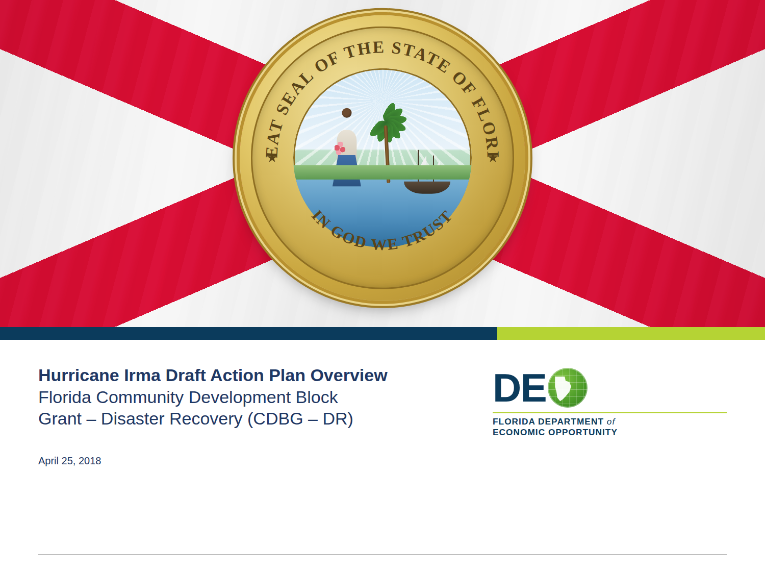GREAT SEAL OF THE STATE OF FLORIDA IN GOD WE TRUST
Hurricane Irma Draft Action Plan Overview
Florida Community Development Block
Grant – Disaster Recovery (CDBG – DR)
April 25, 2018
DE
FLORIDA DEPARTMENT of
ECONOMIC OPPORTUNITY